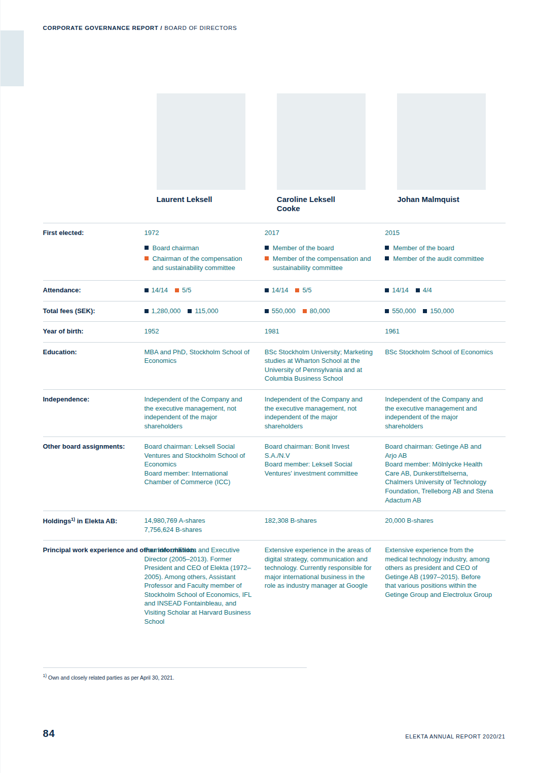CORPORATE GOVERNANCE REPORT / BOARD OF DIRECTORS
Laurent Leksell
Caroline Leksell
Cooke
Johan Malmquist
| First elected: | 1972 | 2017 | 2015 |
| | Board chairman Chairman of the compensation and sustainability committee | Member of the board Member of the compensation and sustainability committee | Member of the board Member of the audit committee |
| Attendance: | 14/14 5/5 | 14/14 5/5 | 14/14 4/4 |
| Total fees (SEK): | 1,280,000 115,000 | 550,000 80,000 | 550,000 150,000 |
| Year of birth: | 1952 | 1981 | 1961 |
| Education: | MBA and PhD, Stockholm School of Economics | BSc Stockholm University; Marketing studies at Wharton School at the University of Pennsylvania and at Columbia Business School | BSc Stockholm School of Economics |
| Independence: | Independent of the Company and the executive management, not independent of the major shareholders | Independent of the Company and the executive management, not independent of the major shareholders | Independent of the Company and the executive management and independent of the major shareholders |
| Other board assignments: | Board chairman: Leksell Social Ventures and Stockholm School of Economics Board member: International Chamber of Commerce (ICC) | Board chairman: Bonit Invest S.A./N.V Board member: Leksell Social Ventures' investment committee | Board chairman: Getinge AB and Arjo AB Board member: Mölnlycke Health Care AB, Dunkerstiftelserna, Chalmers University of Technology Foundation, Trelleborg AB and Stena Adactum AB |
| Holdings 1) in Elekta AB: | 14,980,769 A-shares 7,756,624 B-shares | 182,308 B-shares | 20,000 B-shares |
| Principal work experience and other information: | Founder of Elekta and Executive Director (2005–2013). Former President and CEO of Elekta (1972–2005). Among others, Assistant Professor and Faculty member of Stockholm School of Economics, IFL and INSEAD Fontainbleau, and Visiting Scholar at Harvard Business School | Extensive experience in the areas of digital strategy, communication and technology. Currently responsible for major international business in the role as industry manager at Google | Extensive experience from the medical technology industry, among others as president and CEO of Getinge AB (1997–2015). Before that various positions within the Getinge Group and Electrolux Group |
1) Own and closely related parties as per April 30, 2021.
84
ELEKTA ANNUAL REPORT 2020/21